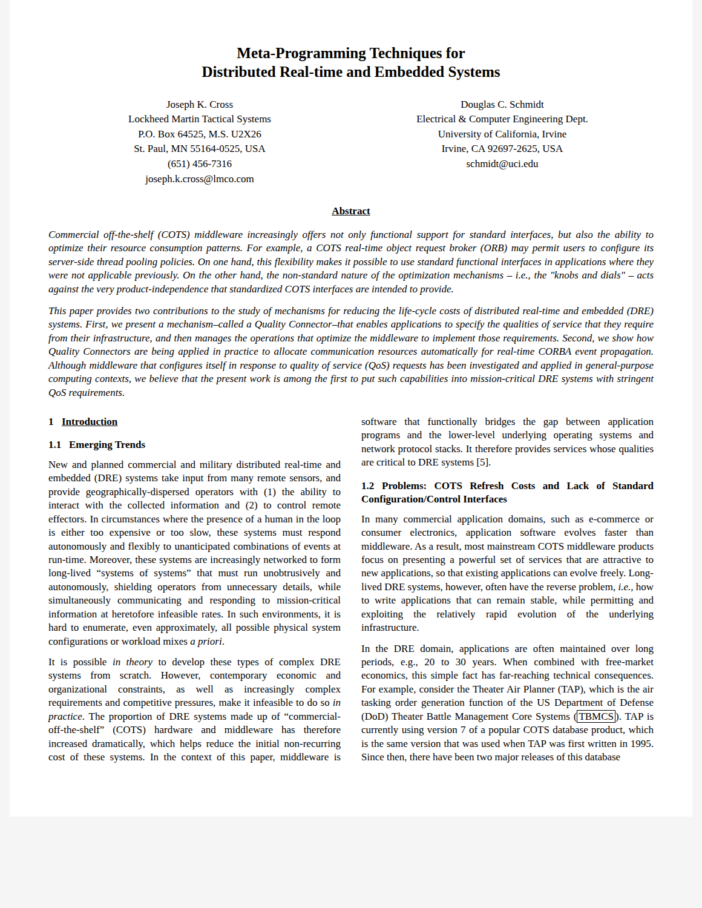Meta-Programming Techniques for
Distributed Real-time and Embedded Systems
| Joseph K. Cross Lockheed Martin Tactical Systems P.O. Box 64525, M.S. U2X26 St. Paul, MN 55164-0525, USA (651) 456-7316 joseph.k.cross@lmco.com | Douglas C. Schmidt Electrical & Computer Engineering Dept. University of California, Irvine Irvine, CA 92697-2625, USA schmidt@uci.edu |
Abstract
Commercial off-the-shelf (COTS) middleware increasingly offers not only functional support for standard interfaces, but also the ability to optimize their resource consumption patterns. For example, a COTS real-time object request broker (ORB) may permit users to configure its server-side thread pooling policies. On one hand, this flexibility makes it possible to use standard functional interfaces in applications where they were not applicable previously. On the other hand, the non-standard nature of the optimization mechanisms – i.e., the "knobs and dials" – acts against the very product-independence that standardized COTS interfaces are intended to provide.
This paper provides two contributions to the study of mechanisms for reducing the life-cycle costs of distributed real-time and embedded (DRE) systems. First, we present a mechanism–called a Quality Connector–that enables applications to specify the qualities of service that they require from their infrastructure, and then manages the operations that optimize the middleware to implement those requirements. Second, we show how Quality Connectors are being applied in practice to allocate communication resources automatically for real-time CORBA event propagation. Although middleware that configures itself in response to quality of service (QoS) requests has been investigated and applied in general-purpose computing contexts, we believe that the present work is among the first to put such capabilities into mission-critical DRE systems with stringent QoS requirements.
1 Introduction
1.1 Emerging Trends
New and planned commercial and military distributed real-time and embedded (DRE) systems take input from many remote sensors, and provide geographically-dispersed operators with (1) the ability to interact with the collected information and (2) to control remote effectors. In circumstances where the presence of a human in the loop is either too expensive or too slow, these systems must respond autonomously and flexibly to unanticipated combinations of events at run-time. Moreover, these systems are increasingly networked to form long-lived “systems of systems” that must run unobtrusively and autonomously, shielding operators from unnecessary details, while simultaneously communicating and responding to mission-critical information at heretofore infeasible rates. In such environments, it is hard to enumerate, even approximately, all possible physical system configurations or workload mixes a priori.
It is possible in theory to develop these types of complex DRE systems from scratch. However, contemporary economic and organizational constraints, as well as increasingly complex requirements and competitive pressures, make it infeasible to do so in practice. The proportion of DRE systems made up of “commercial-off-the-shelf” (COTS) hardware and middleware has therefore increased dramatically, which helps reduce the initial non-recurring cost of these systems. In the context of this paper, middleware is software that functionally bridges the gap between application programs and the lower-level underlying operating systems and network protocol stacks. It therefore provides services whose qualities are critical to DRE systems [5].
1.2 Problems: COTS Refresh Costs and Lack of Standard Configuration/Control Interfaces
In many commercial application domains, such as e-commerce or consumer electronics, application software evolves faster than middleware. As a result, most mainstream COTS middleware products focus on presenting a powerful set of services that are attractive to new applications, so that existing applications can evolve freely. Long-lived DRE systems, however, often have the reverse problem, i.e., how to write applications that can remain stable, while permitting and exploiting the relatively rapid evolution of the underlying infrastructure.
In the DRE domain, applications are often maintained over long periods, e.g., 20 to 30 years. When combined with free-market economics, this simple fact has far-reaching technical consequences. For example, consider the Theater Air Planner (TAP), which is the air tasking order generation function of the US Department of Defense (DoD) Theater Battle Management Core Systems (TBMCS). TAP is currently using version 7 of a popular COTS database product, which is the same version that was used when TAP was first written in 1995. Since then, there have been two major releases of this database